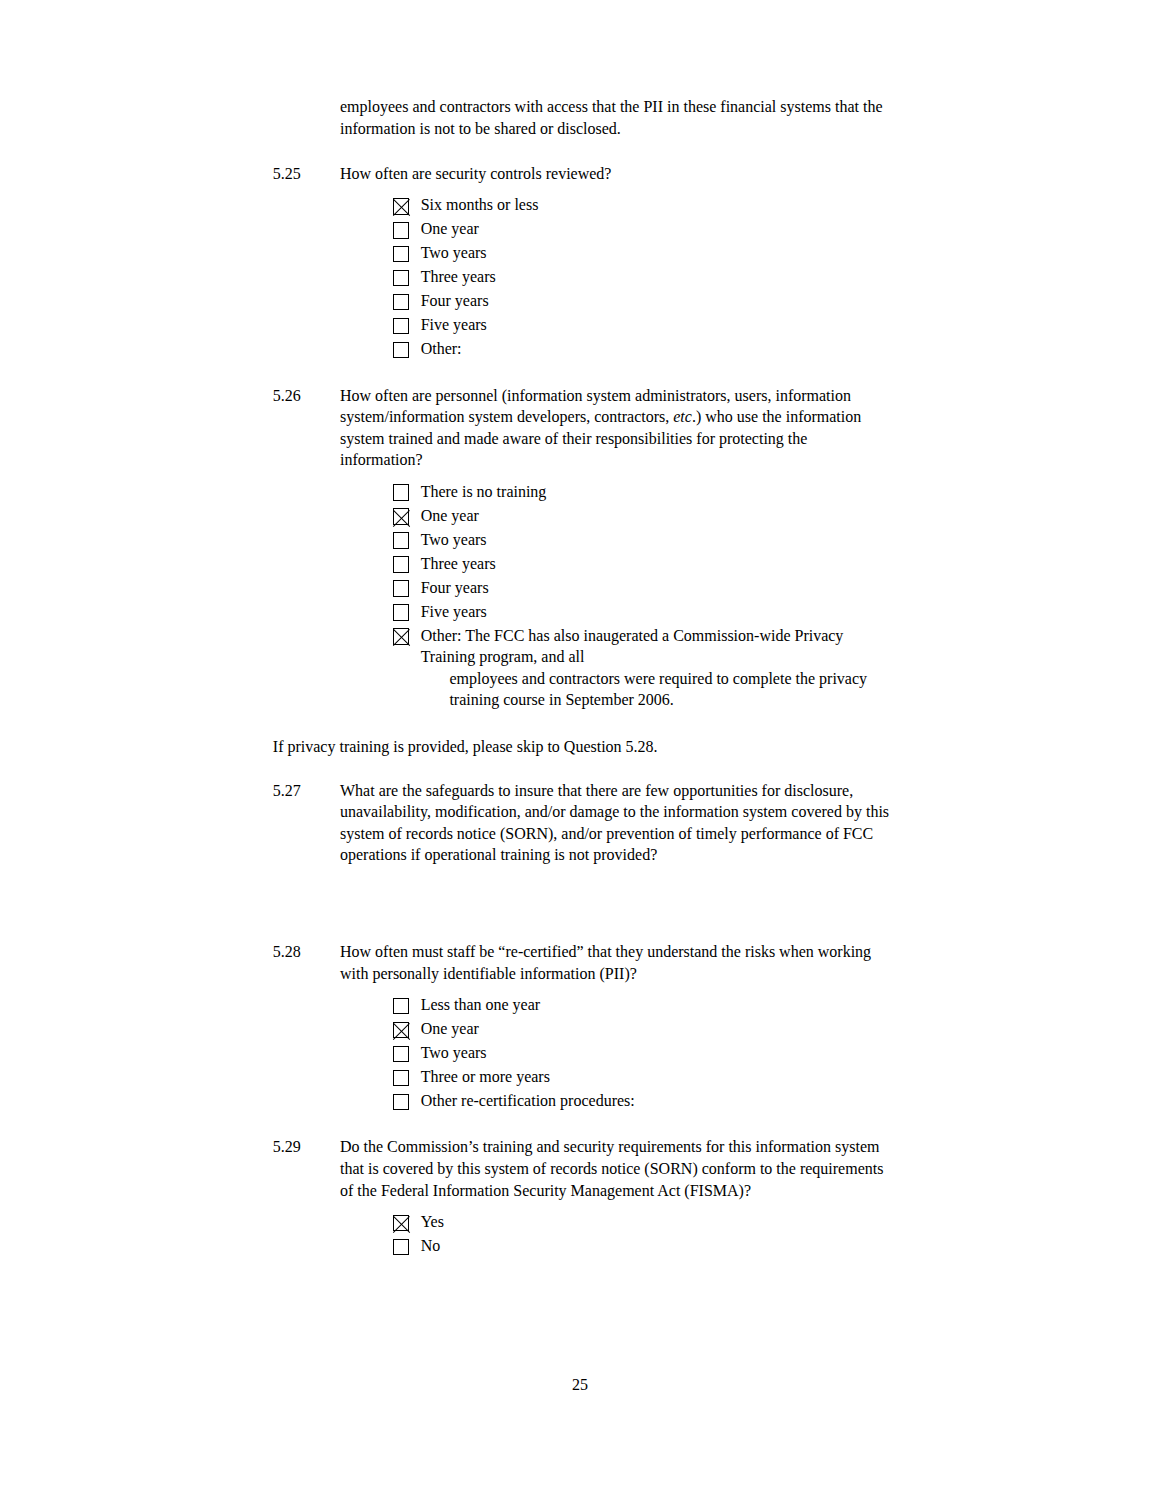employees and contractors with access that the PII in these financial systems that the information is not to be shared or disclosed.
5.25
How often are security controls reviewed?
Six months or less
One year
Two years
Three years
Four years
Five years
Other:
5.26
How often are personnel (information system administrators, users, information system/information system developers, contractors, etc.) who use the information system trained and made aware of their responsibilities for protecting the information?
There is no training
One year
Two years
Three years
Four years
Five years
Other: The FCC has also inaugerated a Commission-wide Privacy Training program, and all employees and contractors were required to complete the privacy training course in September 2006.
If privacy training is provided, please skip to Question 5.28.
5.27
What are the safeguards to insure that there are few opportunities for disclosure, unavailability, modification, and/or damage to the information system covered by this system of records notice (SORN), and/or prevention of timely performance of FCC operations if operational training is not provided?
5.28
How often must staff be “re-certified” that they understand the risks when working with personally identifiable information (PII)?
Less than one year
One year
Two years
Three or more years
Other re-certification procedures:
5.29
Do the Commission’s training and security requirements for this information system that is covered by this system of records notice (SORN) conform to the requirements of the Federal Information Security Management Act (FISMA)?
Yes
No
25